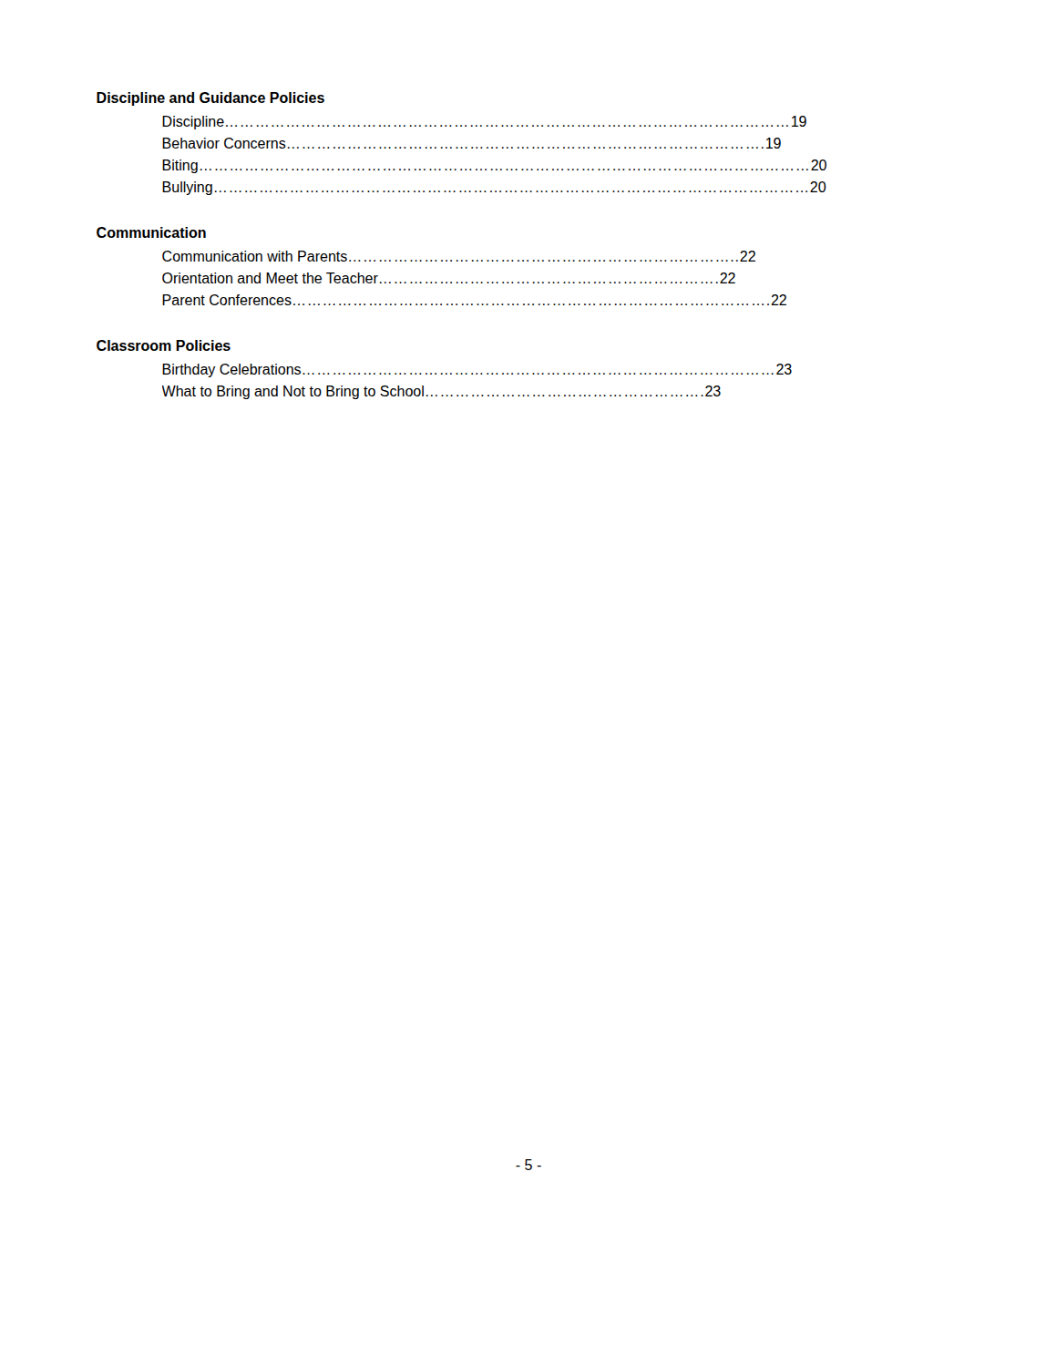Discipline and Guidance Policies
Discipline…………………………………………………………………………………………………19
Behavior Concerns…………………………………………………………………………………. 19
Biting…………………………………………………………………………………………………………20
Bullying………………………………………………………………………………………………………20
Communication
Communication with Parents………………………………………………………………….. 22
Orientation and Meet the Teacher…………………………………………………………. 22
Parent Conferences…………………………………………………………………………………. 22
Classroom Policies
Birthday Celebrations…………………………………………………………………………………23
What to Bring and Not to Bring to School………………………………………………. 23
- 5 -